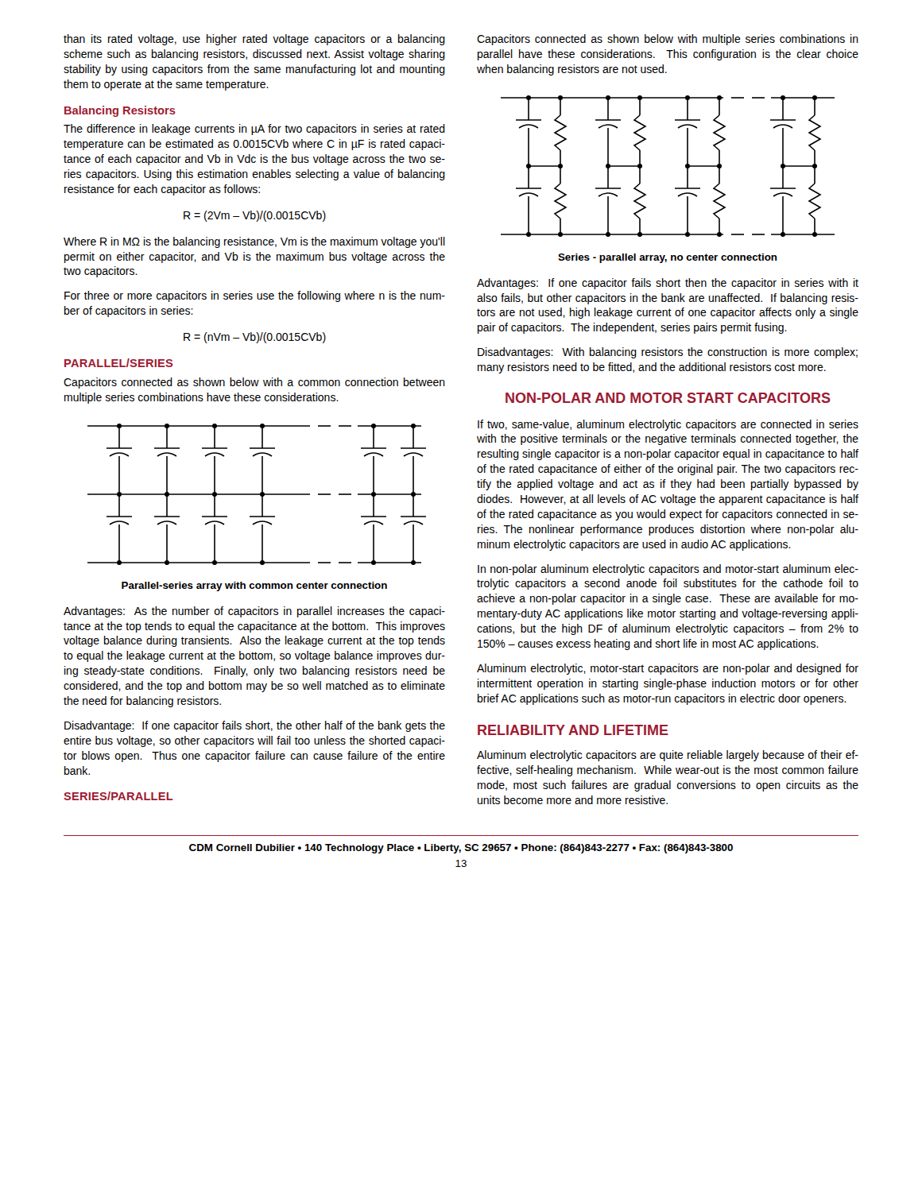than its rated voltage, use higher rated voltage capacitors or a balancing scheme such as balancing resistors, discussed next. Assist voltage sharing stability by using capacitors from the same manufacturing lot and mounting them to operate at the same temperature.
Balancing Resistors
The difference in leakage currents in µA for two capacitors in series at rated temperature can be estimated as 0.0015CVb where C in µF is rated capacitance of each capacitor and Vb in Vdc is the bus voltage across the two series capacitors. Using this estimation enables selecting a value of balancing resistance for each capacitor as follows:
R = (2Vm – Vb)/(0.0015CVb)
Where R in MΩ is the balancing resistance, Vm is the maximum voltage you'll permit on either capacitor, and Vb is the maximum bus voltage across the two capacitors.
For three or more capacitors in series use the following where n is the number of capacitors in series:
R = (nVm – Vb)/(0.0015CVb)
Parallel/Series
Capacitors connected as shown below with a common connection between multiple series combinations have these considerations.
Parallel-series array with common center connection
Advantages: As the number of capacitors in parallel increases the capacitance at the top tends to equal the capacitance at the bottom. This improves voltage balance during transients. Also the leakage current at the top tends to equal the leakage current at the bottom, so voltage balance improves during steady-state conditions. Finally, only two balancing resistors need be considered, and the top and bottom may be so well matched as to eliminate the need for balancing resistors.
Disadvantage: If one capacitor fails short, the other half of the bank gets the entire bus voltage, so other capacitors will fail too unless the shorted capacitor blows open. Thus one capacitor failure can cause failure of the entire bank.
Series/Parallel
Capacitors connected as shown below with multiple series combinations in parallel have these considerations. This configuration is the clear choice when balancing resistors are not used.
Series - parallel array, no center connection
Advantages: If one capacitor fails short then the capacitor in series with it also fails, but other capacitors in the bank are unaffected. If balancing resistors are not used, high leakage current of one capacitor affects only a single pair of capacitors. The independent, series pairs permit fusing.
Disadvantages: With balancing resistors the construction is more complex; many resistors need to be fitted, and the additional resistors cost more.
Non-Polar and Motor Start Capacitors
If two, same-value, aluminum electrolytic capacitors are connected in series with the positive terminals or the negative terminals connected together, the resulting single capacitor is a non-polar capacitor equal in capacitance to half of the rated capacitance of either of the original pair. The two capacitors rectify the applied voltage and act as if they had been partially bypassed by diodes. However, at all levels of AC voltage the apparent capacitance is half of the rated capacitance as you would expect for capacitors connected in series. The nonlinear performance produces distortion where non-polar aluminum electrolytic capacitors are used in audio AC applications.
In non-polar aluminum electrolytic capacitors and motor-start aluminum electrolytic capacitors a second anode foil substitutes for the cathode foil to achieve a non-polar capacitor in a single case. These are available for momentary-duty AC applications like motor starting and voltage-reversing applications, but the high DF of aluminum electrolytic capacitors – from 2% to 150% – causes excess heating and short life in most AC applications.
Aluminum electrolytic, motor-start capacitors are non-polar and designed for intermittent operation in starting single-phase induction motors or for other brief AC applications such as motor-run capacitors in electric door openers.
Reliability and Lifetime
Aluminum electrolytic capacitors are quite reliable largely because of their effective, self-healing mechanism. While wear-out is the most common failure mode, most such failures are gradual conversions to open circuits as the units become more and more resistive.
CDM Cornell Dubilier • 140 Technology Place • Liberty, SC 29657 • Phone: (864)843-2277 • Fax: (864)843-3800
13